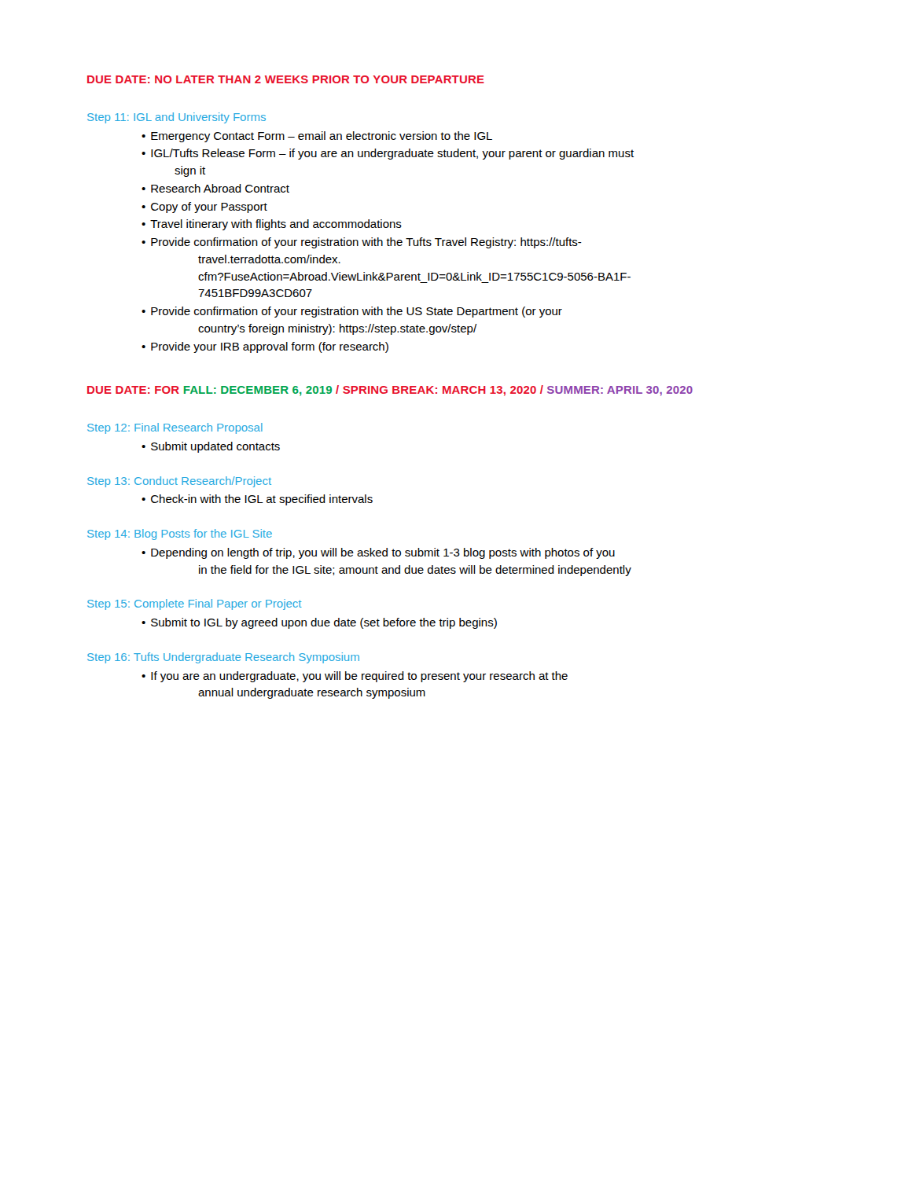DUE DATE: NO LATER THAN 2 WEEKS PRIOR TO YOUR DEPARTURE
Step 11: IGL and University Forms
Emergency Contact Form – email an electronic version to the IGL
IGL/Tufts Release Form – if you are an undergraduate student, your parent or guardian mustsign it
Research Abroad Contract
Copy of your Passport
Travel itinerary with flights and accommodations
Provide confirmation of your registration with the Tufts Travel Registry: https://tufts-travel.terradotta.com/index. cfm?FuseAction=Abroad.ViewLink&Parent_ID=0&Link_ID=1755C1C9-5056-BA1F-7451BFD99A3CD607
Provide confirmation of your registration with the US State Department (or yourcountry’s foreign ministry): https://step.state.gov/step/
Provide your IRB approval form (for research)
DUE DATE: FOR FALL: DECEMBER 6, 2019 / SPRING BREAK: MARCH 13, 2020 / SUMMER: APRIL 30, 2020
Step 12: Final Research Proposal
Submit updated contacts
Step 13: Conduct Research/Project
Check-in with the IGL at specified intervals
Step 14: Blog Posts for the IGL Site
Depending on length of trip, you will be asked to submit 1-3 blog posts with photos of youin the field for the IGL site; amount and due dates will be determined independently
Step 15: Complete Final Paper or Project
Submit to IGL by agreed upon due date (set before the trip begins)
Step 16: Tufts Undergraduate Research Symposium
If you are an undergraduate, you will be required to present your research at theannual undergraduate research symposium